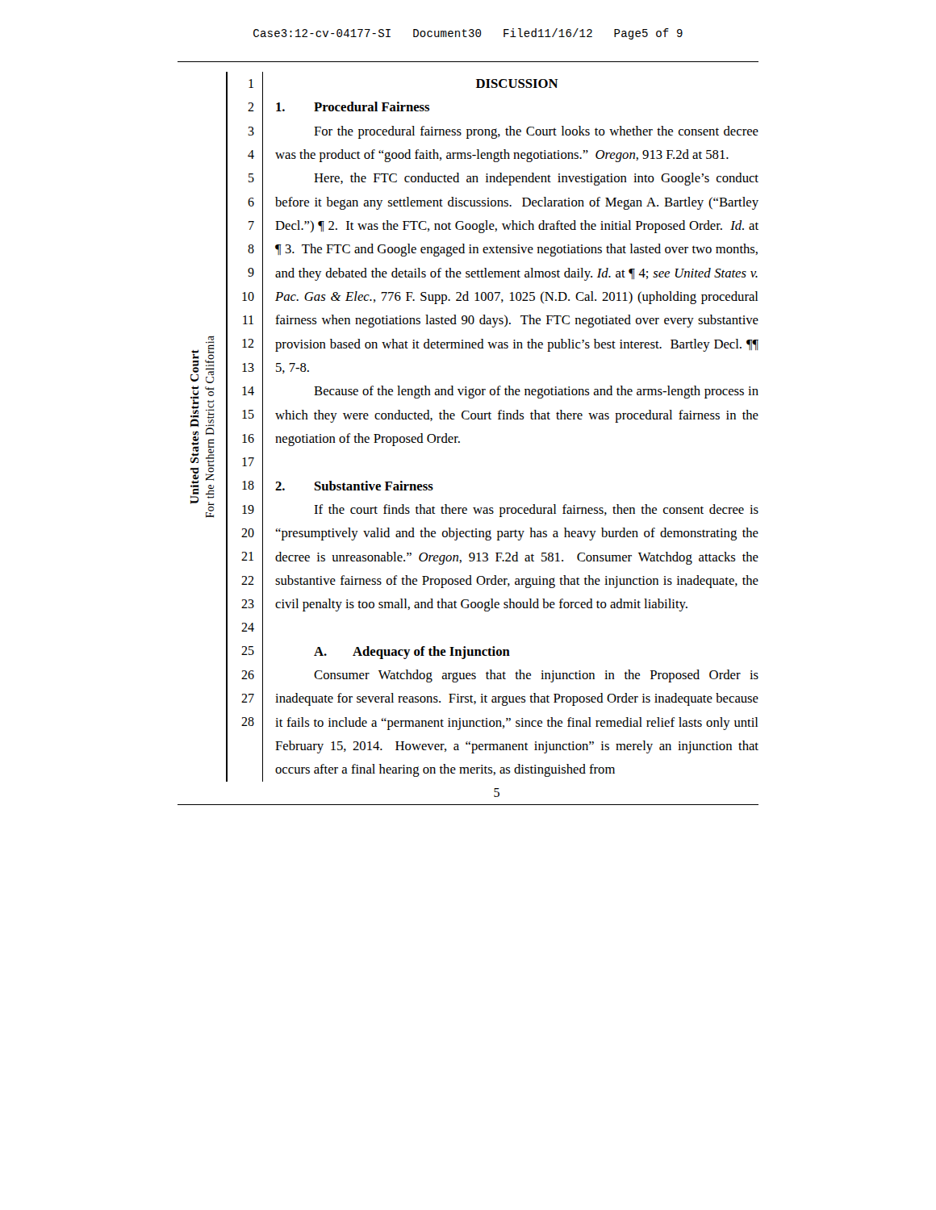Case3:12-cv-04177-SI Document30 Filed11/16/12 Page5 of 9
United States District Court
For the Northern District of California
1
2
3
4
5
6
7
8
9
10
11
12
13
14
15
16
17
18
19
20
21
22
23
24
25
26
27
28
DISCUSSION
1. Procedural Fairness
For the procedural fairness prong, the Court looks to whether the consent decree was the product of “good faith, arms-length negotiations.” Oregon, 913 F.2d at 581.
Here, the FTC conducted an independent investigation into Google’s conduct before it began any settlement discussions. Declaration of Megan A. Bartley (“Bartley Decl.”) ¶ 2. It was the FTC, not Google, which drafted the initial Proposed Order. Id. at ¶ 3. The FTC and Google engaged in extensive negotiations that lasted over two months, and they debated the details of the settlement almost daily. Id. at ¶ 4; see United States v. Pac. Gas & Elec., 776 F. Supp. 2d 1007, 1025 (N.D. Cal. 2011) (upholding procedural fairness when negotiations lasted 90 days). The FTC negotiated over every substantive provision based on what it determined was in the public’s best interest. Bartley Decl. ¶¶ 5, 7-8.
Because of the length and vigor of the negotiations and the arms-length process in which they were conducted, the Court finds that there was procedural fairness in the negotiation of the Proposed Order.
2. Substantive Fairness
If the court finds that there was procedural fairness, then the consent decree is “presumptively valid and the objecting party has a heavy burden of demonstrating the decree is unreasonable.” Oregon, 913 F.2d at 581. Consumer Watchdog attacks the substantive fairness of the Proposed Order, arguing that the injunction is inadequate, the civil penalty is too small, and that Google should be forced to admit liability.
A. Adequacy of the Injunction
Consumer Watchdog argues that the injunction in the Proposed Order is inadequate for several reasons. First, it argues that Proposed Order is inadequate because it fails to include a “permanent injunction,” since the final remedial relief lasts only until February 15, 2014. However, a “permanent injunction” is merely an injunction that occurs after a final hearing on the merits, as distinguished from
5